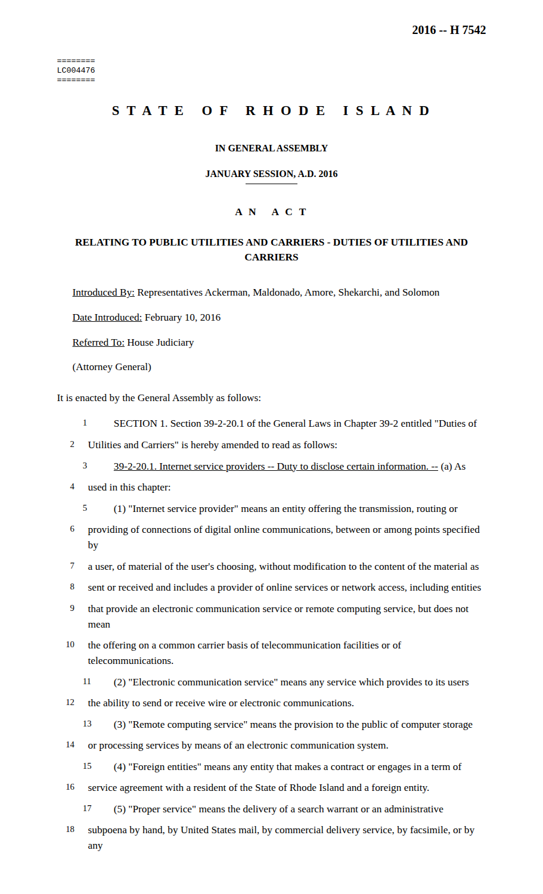2016 -- H 7542
========
LC004476
========
S T A T E O F R H O D E I S L A N D
IN GENERAL ASSEMBLY
JANUARY SESSION, A.D. 2016
A N A C T
Relating to Public Utilities and Carriers - Duties of Utilities and Carriers
Introduced By: Representatives Ackerman, Maldonado, Amore, Shekarchi, and Solomon
Date Introduced: February 10, 2016
Referred To: House Judiciary
(Attorney General)
It is enacted by the General Assembly as follows:
SECTION 1. Section 39-2-20.1 of the General Laws in Chapter 39-2 entitled "Duties of
Utilities and Carriers" is hereby amended to read as follows:
39-2-20.1. Internet service providers -- Duty to disclose certain information. -- (a) As
used in this chapter:
(1) "Internet service provider" means an entity offering the transmission, routing or
providing of connections of digital online communications, between or among points specified by
a user, of material of the user's choosing, without modification to the content of the material as
sent or received and includes a provider of online services or network access, including entities
that provide an electronic communication service or remote computing service, but does not mean
the offering on a common carrier basis of telecommunication facilities or of telecommunications.
(2) "Electronic communication service" means any service which provides to its users
the ability to send or receive wire or electronic communications.
(3) "Remote computing service" means the provision to the public of computer storage
or processing services by means of an electronic communication system.
(4) "Foreign entities" means any entity that makes a contract or engages in a term of
service agreement with a resident of the State of Rhode Island and a foreign entity.
(5) "Proper service" means the delivery of a search warrant or an administrative
subpoena by hand, by United States mail, by commercial delivery service, by facsimile, or by any